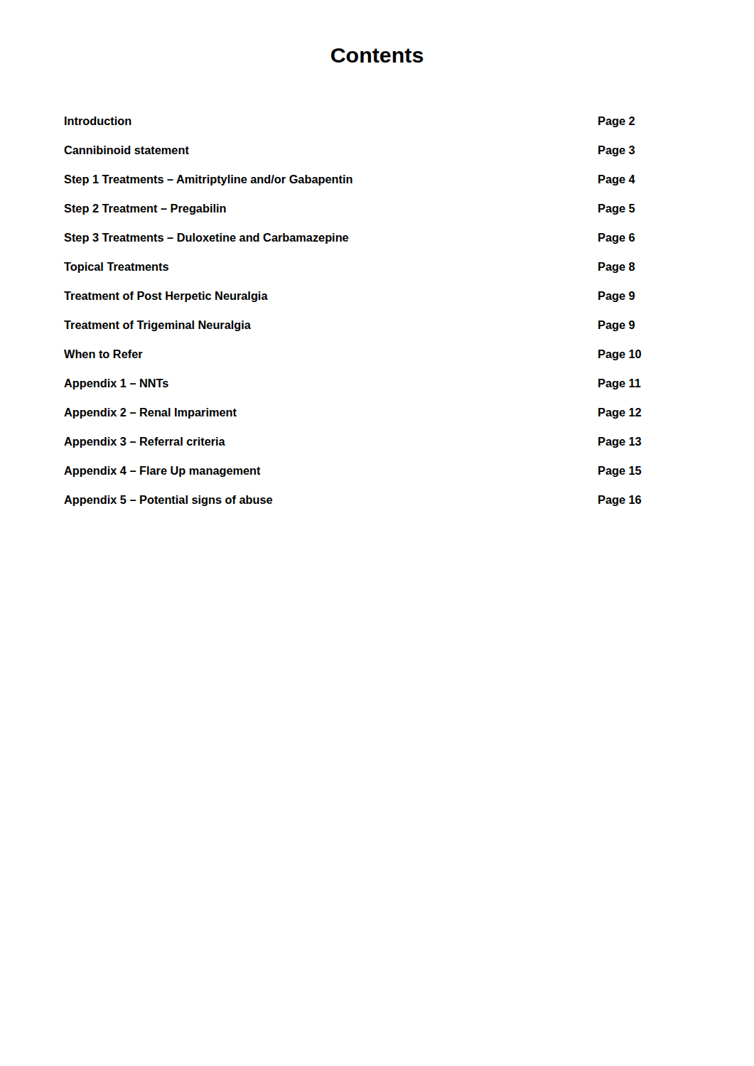Contents
| Introduction | Page 2 |
| Cannibinoid statement | Page 3 |
| Step 1 Treatments – Amitriptyline and/or Gabapentin | Page 4 |
| Step 2 Treatment – Pregabilin | Page 5 |
| Step 3 Treatments – Duloxetine and Carbamazepine | Page 6 |
| Topical Treatments | Page 8 |
| Treatment of Post Herpetic Neuralgia | Page 9 |
| Treatment of Trigeminal Neuralgia | Page 9 |
| When to Refer | Page 10 |
| Appendix 1 – NNTs | Page 11 |
| Appendix 2 – Renal Impariment | Page 12 |
| Appendix 3 – Referral criteria | Page 13 |
| Appendix 4 – Flare Up management | Page 15 |
| Appendix 5 – Potential signs of abuse | Page 16 |